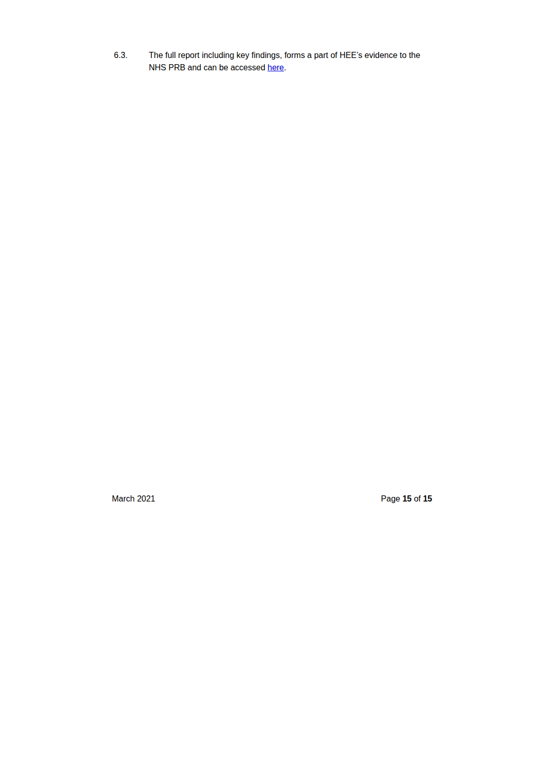6.3.
The full report including key findings, forms a part of HEE’s evidence to the NHS PRB and can be accessed here.
March 2021
Page 15 of 15